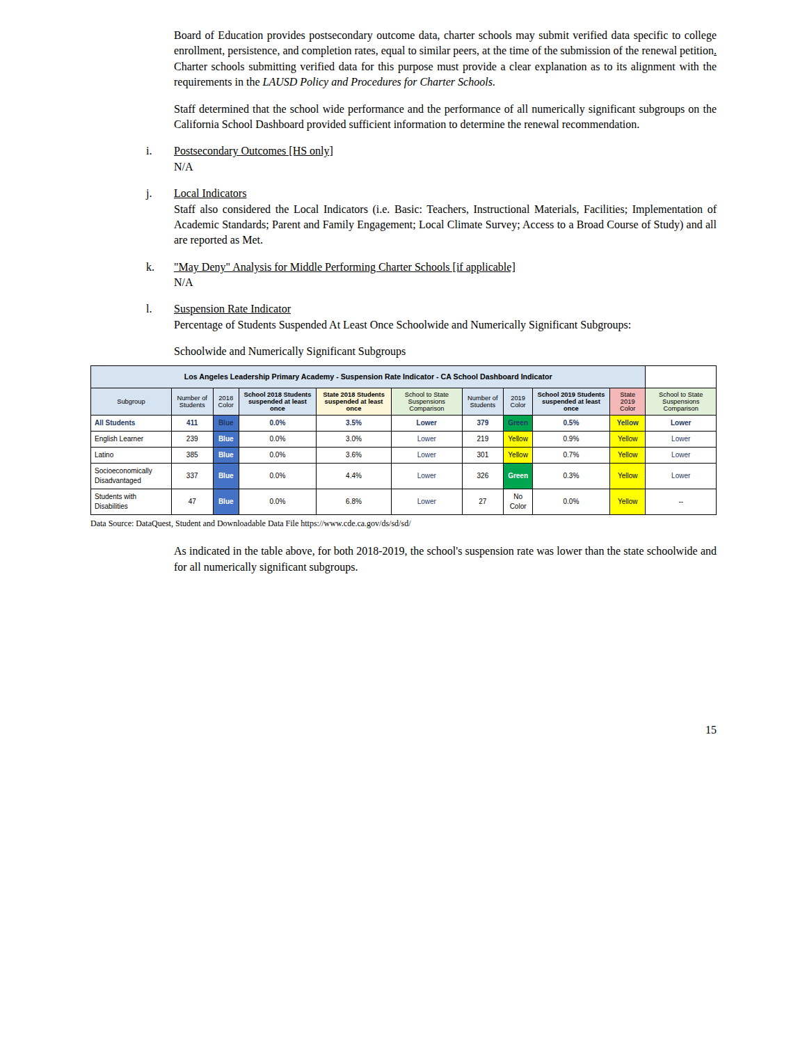Board of Education provides postsecondary outcome data, charter schools may submit verified data specific to college enrollment, persistence, and completion rates, equal to similar peers, at the time of the submission of the renewal petition. Charter schools submitting verified data for this purpose must provide a clear explanation as to its alignment with the requirements in the LAUSD Policy and Procedures for Charter Schools.
Staff determined that the school wide performance and the performance of all numerically significant subgroups on the California School Dashboard provided sufficient information to determine the renewal recommendation.
i.
Postsecondary Outcomes [HS only]
N/A
j.
Local Indicators
Staff also considered the Local Indicators (i.e. Basic: Teachers, Instructional Materials, Facilities; Implementation of Academic Standards; Parent and Family Engagement; Local Climate Survey; Access to a Broad Course of Study) and all are reported as Met.
k.
"May Deny" Analysis for Middle Performing Charter Schools [if applicable]
N/A
l.
Suspension Rate Indicator
Percentage of Students Suspended At Least Once Schoolwide and Numerically Significant Subgroups:
Schoolwide and Numerically Significant Subgroups
| Los Angeles Leadership Primary Academy - Suspension Rate Indicator - CA School Dashboard Indicator |
| Subgroup | Number of Students | 2018 Color | School 2018 Students suspended at least once | State 2018 Students suspended at least once | School to State Suspensions Comparison | Number of Students | 2019 Color | School 2019 Students suspended at least once | State 2019 Color | School to State Suspensions Comparison |
| All Students | 411 | Blue | 0.0% | 3.5% | Lower | 379 | Green | 0.5% | Yellow | Lower |
| English Learner | 239 | Blue | 0.0% | 3.0% | Lower | 219 | Yellow | 0.9% | Yellow | Lower |
| Latino | 385 | Blue | 0.0% | 3.6% | Lower | 301 | Yellow | 0.7% | Yellow | Lower |
| Socioeconomically Disadvantaged | 337 | Blue | 0.0% | 4.4% | Lower | 326 | Green | 0.3% | Yellow | Lower |
| Students with Disabilities | 47 | Blue | 0.0% | 6.8% | Lower | 27 | No Color | 0.0% | Yellow | -- |
Data Source: DataQuest, Student and Downloadable Data File https://www.cde.ca.gov/ds/sd/sd/
As indicated in the table above, for both 2018-2019, the school's suspension rate was lower than the state schoolwide and for all numerically significant subgroups.
15